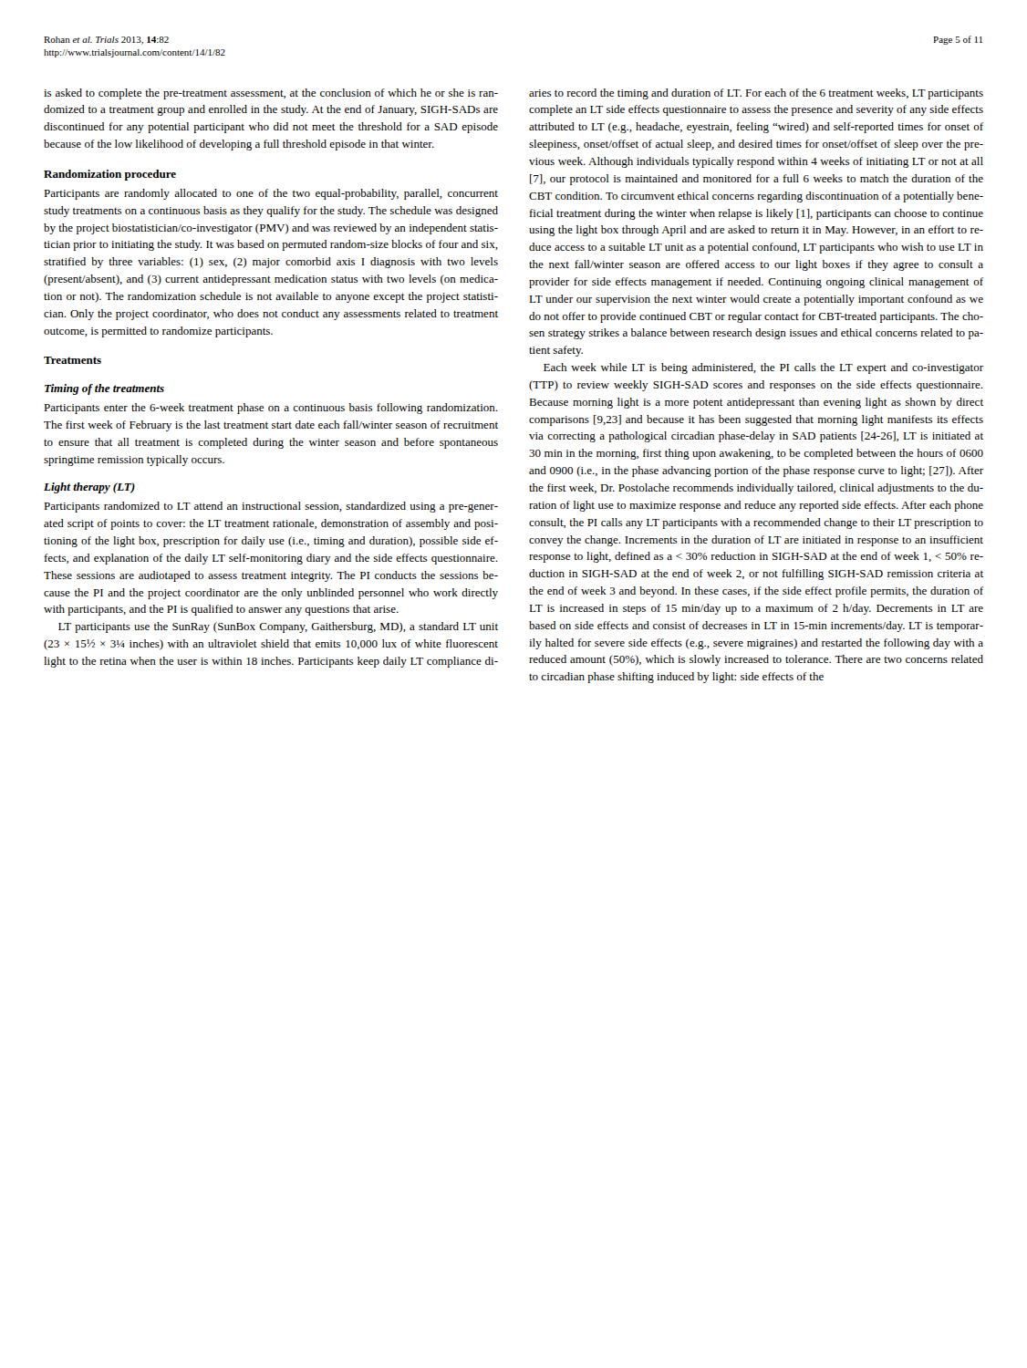Rohan et al. Trials 2013, 14:82
http://www.trialsjournal.com/content/14/1/82
Page 5 of 11
is asked to complete the pre-treatment assessment, at the conclusion of which he or she is randomized to a treatment group and enrolled in the study. At the end of January, SIGH-SADs are discontinued for any potential participant who did not meet the threshold for a SAD episode because of the low likelihood of developing a full threshold episode in that winter.
Randomization procedure
Participants are randomly allocated to one of the two equal-probability, parallel, concurrent study treatments on a continuous basis as they qualify for the study. The schedule was designed by the project biostatistician/co-investigator (PMV) and was reviewed by an independent statistician prior to initiating the study. It was based on permuted random-size blocks of four and six, stratified by three variables: (1) sex, (2) major comorbid axis I diagnosis with two levels (present/absent), and (3) current antidepressant medication status with two levels (on medication or not). The randomization schedule is not available to anyone except the project statistician. Only the project coordinator, who does not conduct any assessments related to treatment outcome, is permitted to randomize participants.
Treatments
Timing of the treatments
Participants enter the 6-week treatment phase on a continuous basis following randomization. The first week of February is the last treatment start date each fall/winter season of recruitment to ensure that all treatment is completed during the winter season and before spontaneous springtime remission typically occurs.
Light therapy (LT)
Participants randomized to LT attend an instructional session, standardized using a pre-generated script of points to cover: the LT treatment rationale, demonstration of assembly and positioning of the light box, prescription for daily use (i.e., timing and duration), possible side effects, and explanation of the daily LT self-monitoring diary and the side effects questionnaire. These sessions are audiotaped to assess treatment integrity. The PI conducts the sessions because the PI and the project coordinator are the only unblinded personnel who work directly with participants, and the PI is qualified to answer any questions that arise.
LT participants use the SunRay (SunBox Company, Gaithersburg, MD), a standard LT unit (23 × 15½ × 3¼ inches) with an ultraviolet shield that emits 10,000 lux of white fluorescent light to the retina when the user is within 18 inches. Participants keep daily LT compliance diaries to record the timing and duration of LT. For each of the 6 treatment weeks, LT participants complete an LT side effects questionnaire to assess the presence and severity of any side effects attributed to LT (e.g., headache, eyestrain, feeling “wired) and self-reported times for onset of sleepiness, onset/offset of actual sleep, and desired times for onset/offset of sleep over the previous week. Although individuals typically respond within 4 weeks of initiating LT or not at all [7], our protocol is maintained and monitored for a full 6 weeks to match the duration of the CBT condition. To circumvent ethical concerns regarding discontinuation of a potentially beneficial treatment during the winter when relapse is likely [1], participants can choose to continue using the light box through April and are asked to return it in May. However, in an effort to reduce access to a suitable LT unit as a potential confound, LT participants who wish to use LT in the next fall/winter season are offered access to our light boxes if they agree to consult a provider for side effects management if needed. Continuing ongoing clinical management of LT under our supervision the next winter would create a potentially important confound as we do not offer to provide continued CBT or regular contact for CBT-treated participants. The chosen strategy strikes a balance between research design issues and ethical concerns related to patient safety.
Each week while LT is being administered, the PI calls the LT expert and co-investigator (TTP) to review weekly SIGH-SAD scores and responses on the side effects questionnaire. Because morning light is a more potent antidepressant than evening light as shown by direct comparisons [9,23] and because it has been suggested that morning light manifests its effects via correcting a pathological circadian phase-delay in SAD patients [24-26], LT is initiated at 30 min in the morning, first thing upon awakening, to be completed between the hours of 0600 and 0900 (i.e., in the phase advancing portion of the phase response curve to light; [27]). After the first week, Dr. Postolache recommends individually tailored, clinical adjustments to the duration of light use to maximize response and reduce any reported side effects. After each phone consult, the PI calls any LT participants with a recommended change to their LT prescription to convey the change. Increments in the duration of LT are initiated in response to an insufficient response to light, defined as a < 30% reduction in SIGH-SAD at the end of week 1, < 50% reduction in SIGH-SAD at the end of week 2, or not fulfilling SIGH-SAD remission criteria at the end of week 3 and beyond. In these cases, if the side effect profile permits, the duration of LT is increased in steps of 15 min/day up to a maximum of 2 h/day. Decrements in LT are based on side effects and consist of decreases in LT in 15-min increments/day. LT is temporarily halted for severe side effects (e.g., severe migraines) and restarted the following day with a reduced amount (50%), which is slowly increased to tolerance. There are two concerns related to circadian phase shifting induced by light: side effects of the